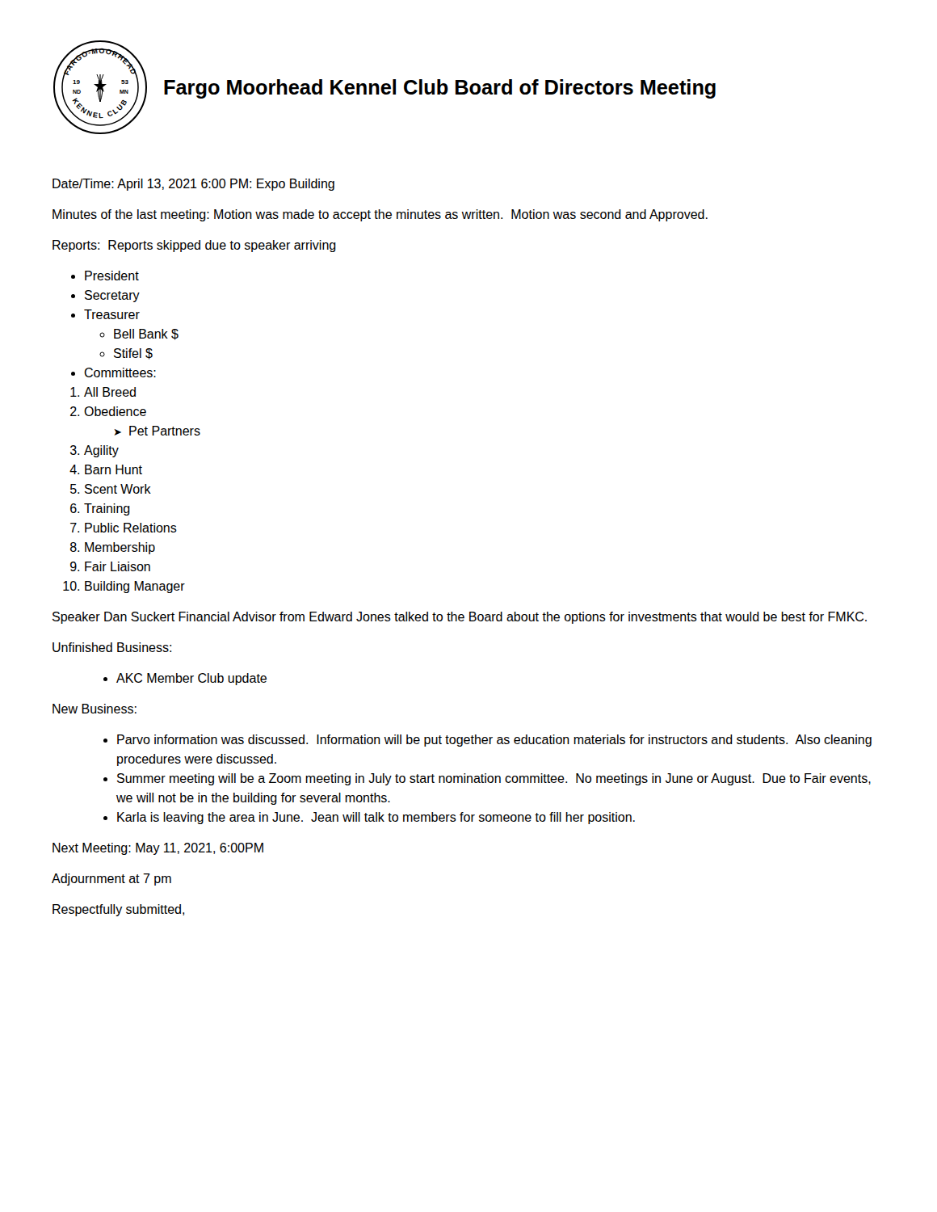FARGO-MOORHEAD KENNEL CLUB 19 53 ND MN
Fargo Moorhead Kennel Club Board of Directors Meeting
Date/Time: April 13, 2021 6:00 PM: Expo Building
Minutes of the last meeting: Motion was made to accept the minutes as written. Motion was second and Approved.
Reports: Reports skipped due to speaker arriving
President
Secretary
Treasurer
Bell Bank $
Stifel $
Committees:
All Breed
Obedience
Pet Partners
Agility
Barn Hunt
Scent Work
Training
Public Relations
Membership
Fair Liaison
Building Manager
Speaker Dan Suckert Financial Advisor from Edward Jones talked to the Board about the options for investments that would be best for FMKC.
Unfinished Business:
AKC Member Club update
New Business:
Parvo information was discussed. Information will be put together as education materials for instructors and students. Also cleaning procedures were discussed.
Summer meeting will be a Zoom meeting in July to start nomination committee. No meetings in June or August. Due to Fair events, we will not be in the building for several months.
Karla is leaving the area in June. Jean will talk to members for someone to fill her position.
Next Meeting: May 11, 2021, 6:00PM
Adjournment at 7 pm
Respectfully submitted,